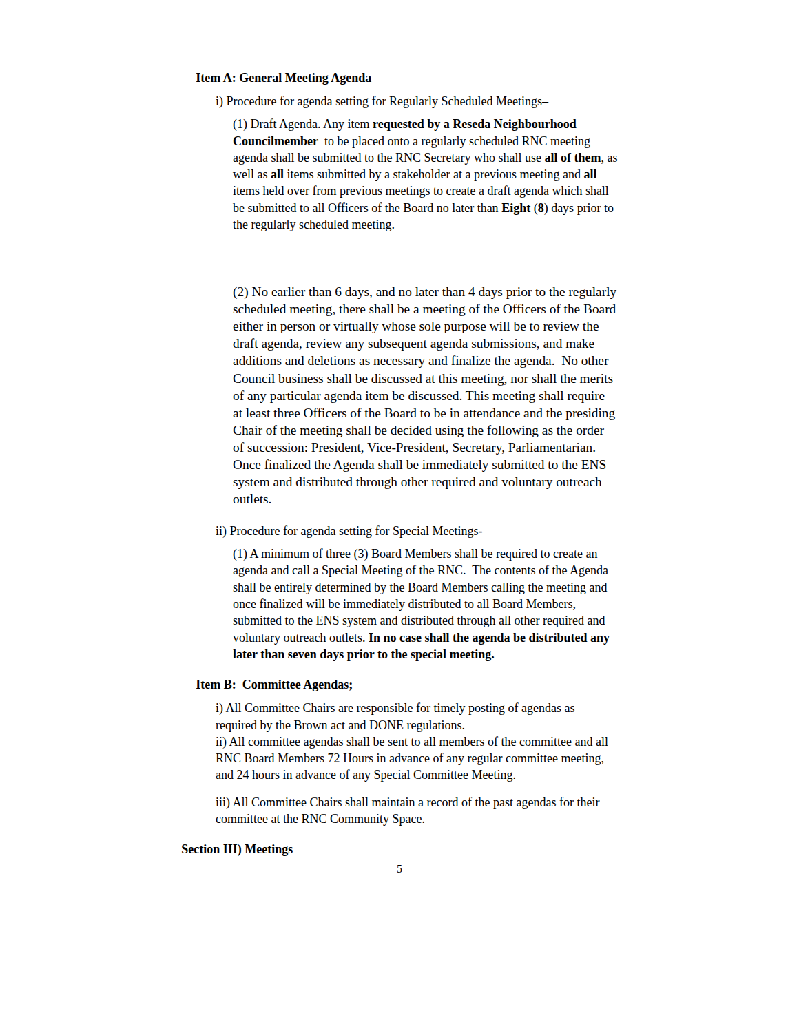Item A: General Meeting Agenda
i) Procedure for agenda setting for Regularly Scheduled Meetings–
(1) Draft Agenda. Any item requested by a Reseda Neighbourhood Councilmember to be placed onto a regularly scheduled RNC meeting agenda shall be submitted to the RNC Secretary who shall use all of them, as well as all items submitted by a stakeholder at a previous meeting and all items held over from previous meetings to create a draft agenda which shall be submitted to all Officers of the Board no later than Eight (8) days prior to the regularly scheduled meeting.
(2) No earlier than 6 days, and no later than 4 days prior to the regularly scheduled meeting, there shall be a meeting of the Officers of the Board either in person or virtually whose sole purpose will be to review the draft agenda, review any subsequent agenda submissions, and make additions and deletions as necessary and finalize the agenda. No other Council business shall be discussed at this meeting, nor shall the merits of any particular agenda item be discussed. This meeting shall require at least three Officers of the Board to be in attendance and the presiding Chair of the meeting shall be decided using the following as the order of succession: President, Vice-President, Secretary, Parliamentarian. Once finalized the Agenda shall be immediately submitted to the ENS system and distributed through other required and voluntary outreach outlets.
ii) Procedure for agenda setting for Special Meetings-
(1) A minimum of three (3) Board Members shall be required to create an agenda and call a Special Meeting of the RNC. The contents of the Agenda shall be entirely determined by the Board Members calling the meeting and once finalized will be immediately distributed to all Board Members, submitted to the ENS system and distributed through all other required and voluntary outreach outlets. In no case shall the agenda be distributed any later than seven days prior to the special meeting.
Item B: Committee Agendas;
i) All Committee Chairs are responsible for timely posting of agendas as required by the Brown act and DONE regulations.
ii) All committee agendas shall be sent to all members of the committee and all RNC Board Members 72 Hours in advance of any regular committee meeting, and 24 hours in advance of any Special Committee Meeting.
iii) All Committee Chairs shall maintain a record of the past agendas for their committee at the RNC Community Space.
Section III) Meetings
5